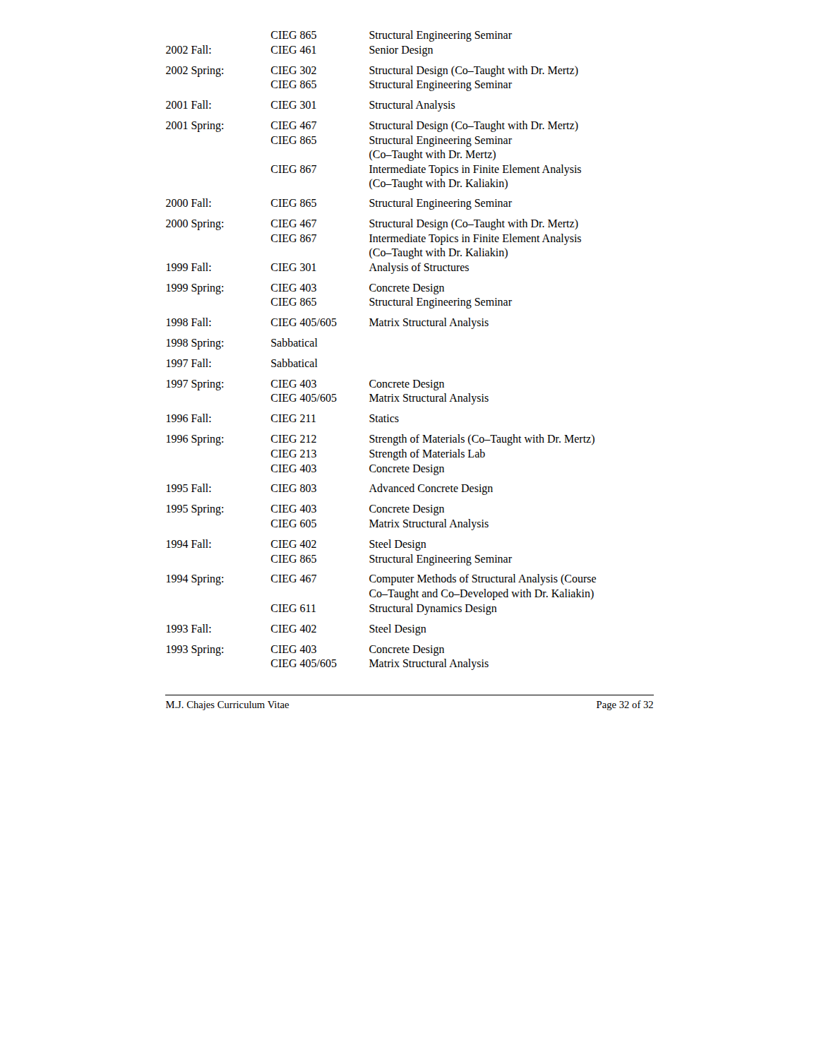| | CIEG 865 | Structural Engineering Seminar |
| 2002 Fall: | CIEG 461 | Senior Design |
| 2002 Spring: | CIEG 302 | Structural Design (Co–Taught with Dr. Mertz) |
| | CIEG 865 | Structural Engineering Seminar |
| 2001 Fall: | CIEG 301 | Structural Analysis |
| 2001 Spring: | CIEG 467 | Structural Design (Co–Taught with Dr. Mertz) |
| | CIEG 865 | Structural Engineering Seminar (Co–Taught with Dr. Mertz) |
| | CIEG 867 | Intermediate Topics in Finite Element Analysis (Co–Taught with Dr. Kaliakin) |
| 2000 Fall: | CIEG 865 | Structural Engineering Seminar |
| 2000 Spring: | CIEG 467 | Structural Design (Co–Taught with Dr. Mertz) |
| | CIEG 867 | Intermediate Topics in Finite Element Analysis (Co–Taught with Dr. Kaliakin) |
| 1999 Fall: | CIEG 301 | Analysis of Structures |
| 1999 Spring: | CIEG 403 | Concrete Design |
| | CIEG 865 | Structural Engineering Seminar |
| 1998 Fall: | CIEG 405/605 | Matrix Structural Analysis |
| 1998 Spring: | Sabbatical | |
| 1997 Fall: | Sabbatical | |
| 1997 Spring: | CIEG 403 | Concrete Design |
| | CIEG 405/605 | Matrix Structural Analysis |
| 1996 Fall: | CIEG 211 | Statics |
| 1996 Spring: | CIEG 212 | Strength of Materials (Co–Taught with Dr. Mertz) |
| | CIEG 213 | Strength of Materials Lab |
| | CIEG 403 | Concrete Design |
| 1995 Fall: | CIEG 803 | Advanced Concrete Design |
| 1995 Spring: | CIEG 403 | Concrete Design |
| | CIEG 605 | Matrix Structural Analysis |
| 1994 Fall: | CIEG 402 | Steel Design |
| | CIEG 865 | Structural Engineering Seminar |
| 1994 Spring: | CIEG 467 | Computer Methods of Structural Analysis (Course |
| | | Co–Taught and Co–Developed with Dr. Kaliakin) |
| | CIEG 611 | Structural Dynamics Design |
| 1993 Fall: | CIEG 402 | Steel Design |
| 1993 Spring: | CIEG 403 | Concrete Design |
| | CIEG 405/605 | Matrix Structural Analysis |
M.J. Chajes Curriculum Vitae Page 32 of 32